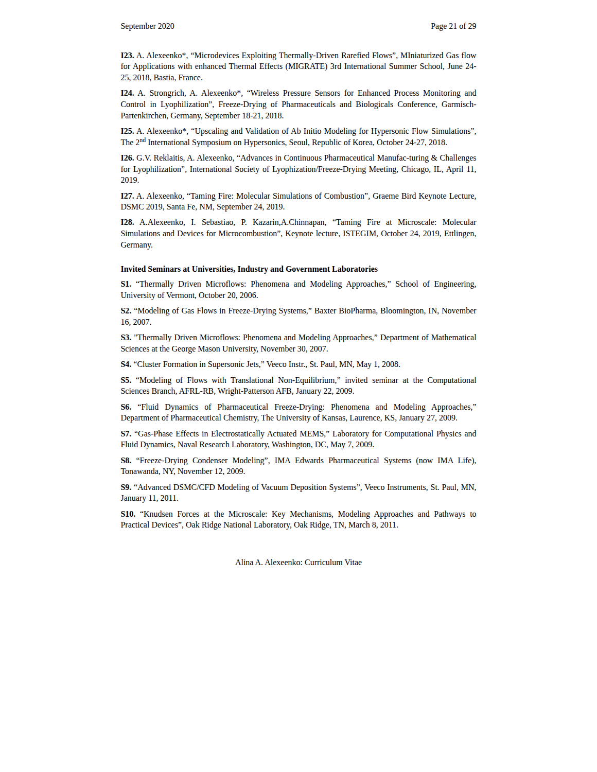September 2020 Page 21 of 29
I23. A. Alexeenko*, “Microdevices Exploiting Thermally-Driven Rarefied Flows”, MIniaturized Gas flow for Applications with enhanced Thermal Effects (MIGRATE) 3rd International Summer School, June 24-25, 2018, Bastia, France.
I24. A. Strongrich, A. Alexeenko*, “Wireless Pressure Sensors for Enhanced Process Monitoring and Control in Lyophilization”, Freeze-Drying of Pharmaceuticals and Biologicals Conference, Garmisch-Partenkirchen, Germany, September 18-21, 2018.
I25. A. Alexeenko*, “Upscaling and Validation of Ab Initio Modeling for Hypersonic Flow Simulations”, The 2nd International Symposium on Hypersonics, Seoul, Republic of Korea, October 24-27, 2018.
I26. G.V. Reklaitis, A. Alexeenko, “Advances in Continuous Pharmaceutical Manufac-turing & Challenges for Lyophilization”, International Society of Lyophization/Freeze-Drying Meeting, Chicago, IL, April 11, 2019.
I27. A. Alexeenko, “Taming Fire: Molecular Simulations of Combustion”, Graeme Bird Keynote Lecture, DSMC 2019, Santa Fe, NM, September 24, 2019.
I28. A.Alexeenko, I. Sebastiao, P. Kazarin,A.Chinnapan, “Taming Fire at Microscale: Molecular Simulations and Devices for Microcombustion”, Keynote lecture, ISTEGIM, October 24, 2019, Ettlingen, Germany.
Invited Seminars at Universities, Industry and Government Laboratories
S1. “Thermally Driven Microflows: Phenomena and Modeling Approaches,” School of Engineering, University of Vermont, October 20, 2006.
S2. “Modeling of Gas Flows in Freeze-Drying Systems,” Baxter BioPharma, Bloomington, IN, November 16, 2007.
S3. "Thermally Driven Microflows: Phenomena and Modeling Approaches,” Department of Mathematical Sciences at the George Mason University, November 30, 2007.
S4. “Cluster Formation in Supersonic Jets,” Veeco Instr., St. Paul, MN, May 1, 2008.
S5. “Modeling of Flows with Translational Non-Equilibrium,” invited seminar at the Computational Sciences Branch, AFRL-RB, Wright-Patterson AFB, January 22, 2009.
S6. “Fluid Dynamics of Pharmaceutical Freeze-Drying: Phenomena and Modeling Approaches,” Department of Pharmaceutical Chemistry, The University of Kansas, Laurence, KS, January 27, 2009.
S7. “Gas-Phase Effects in Electrostatically Actuated MEMS,” Laboratory for Computational Physics and Fluid Dynamics, Naval Research Laboratory, Washington, DC, May 7, 2009.
S8. “Freeze-Drying Condenser Modeling”, IMA Edwards Pharmaceutical Systems (now IMA Life), Tonawanda, NY, November 12, 2009.
S9. “Advanced DSMC/CFD Modeling of Vacuum Deposition Systems”, Veeco Instruments, St. Paul, MN, January 11, 2011.
S10. “Knudsen Forces at the Microscale: Key Mechanisms, Modeling Approaches and Pathways to Practical Devices”, Oak Ridge National Laboratory, Oak Ridge, TN, March 8, 2011.
Alina A. Alexeenko: Curriculum Vitae